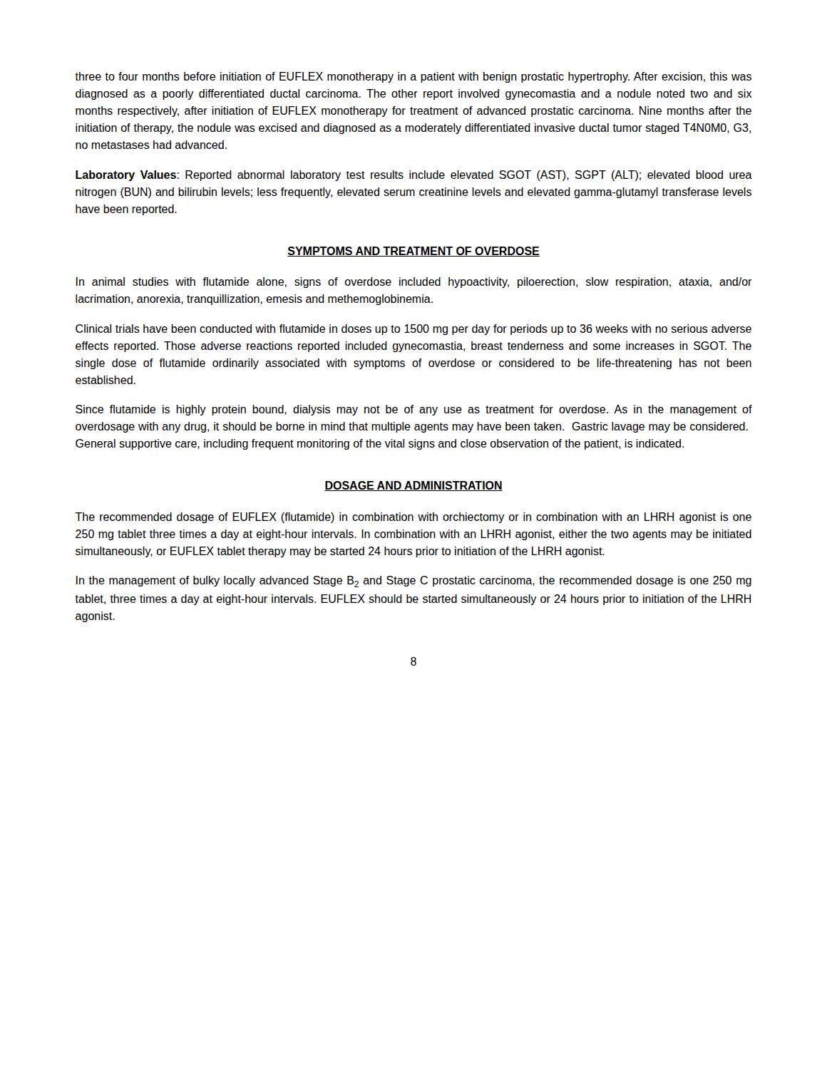three to four months before initiation of EUFLEX monotherapy in a patient with benign prostatic hypertrophy. After excision, this was diagnosed as a poorly differentiated ductal carcinoma. The other report involved gynecomastia and a nodule noted two and six months respectively, after initiation of EUFLEX monotherapy for treatment of advanced prostatic carcinoma. Nine months after the initiation of therapy, the nodule was excised and diagnosed as a moderately differentiated invasive ductal tumor staged T4N0M0, G3, no metastases had advanced.
Laboratory Values: Reported abnormal laboratory test results include elevated SGOT (AST), SGPT (ALT); elevated blood urea nitrogen (BUN) and bilirubin levels; less frequently, elevated serum creatinine levels and elevated gamma-glutamyl transferase levels have been reported.
SYMPTOMS AND TREATMENT OF OVERDOSE
In animal studies with flutamide alone, signs of overdose included hypoactivity, piloerection, slow respiration, ataxia, and/or lacrimation, anorexia, tranquillization, emesis and methemoglobinemia.
Clinical trials have been conducted with flutamide in doses up to 1500 mg per day for periods up to 36 weeks with no serious adverse effects reported. Those adverse reactions reported included gynecomastia, breast tenderness and some increases in SGOT. The single dose of flutamide ordinarily associated with symptoms of overdose or considered to be life-threatening has not been established.
Since flutamide is highly protein bound, dialysis may not be of any use as treatment for overdose. As in the management of overdosage with any drug, it should be borne in mind that multiple agents may have been taken. Gastric lavage may be considered. General supportive care, including frequent monitoring of the vital signs and close observation of the patient, is indicated.
DOSAGE AND ADMINISTRATION
The recommended dosage of EUFLEX (flutamide) in combination with orchiectomy or in combination with an LHRH agonist is one 250 mg tablet three times a day at eight-hour intervals. In combination with an LHRH agonist, either the two agents may be initiated simultaneously, or EUFLEX tablet therapy may be started 24 hours prior to initiation of the LHRH agonist.
In the management of bulky locally advanced Stage B2 and Stage C prostatic carcinoma, the recommended dosage is one 250 mg tablet, three times a day at eight-hour intervals. EUFLEX should be started simultaneously or 24 hours prior to initiation of the LHRH agonist.
8